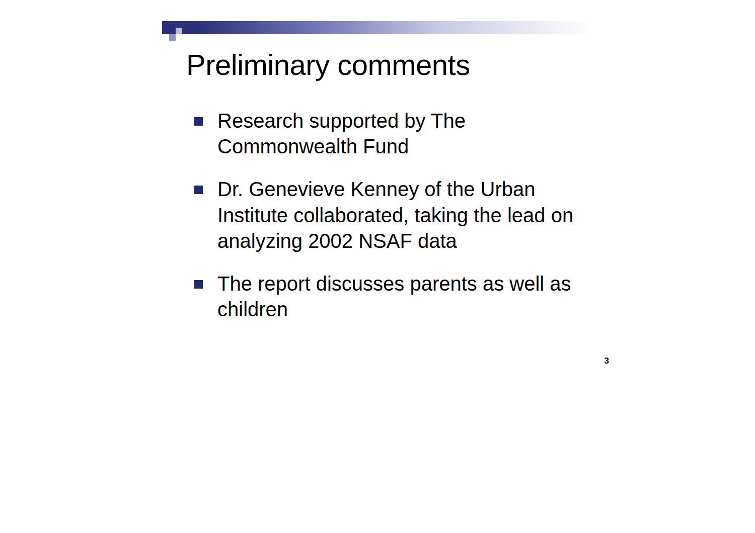Preliminary comments
Research supported by The Commonwealth Fund
Dr. Genevieve Kenney of the Urban Institute collaborated, taking the lead on analyzing 2002 NSAF data
The report discusses parents as well as children
3